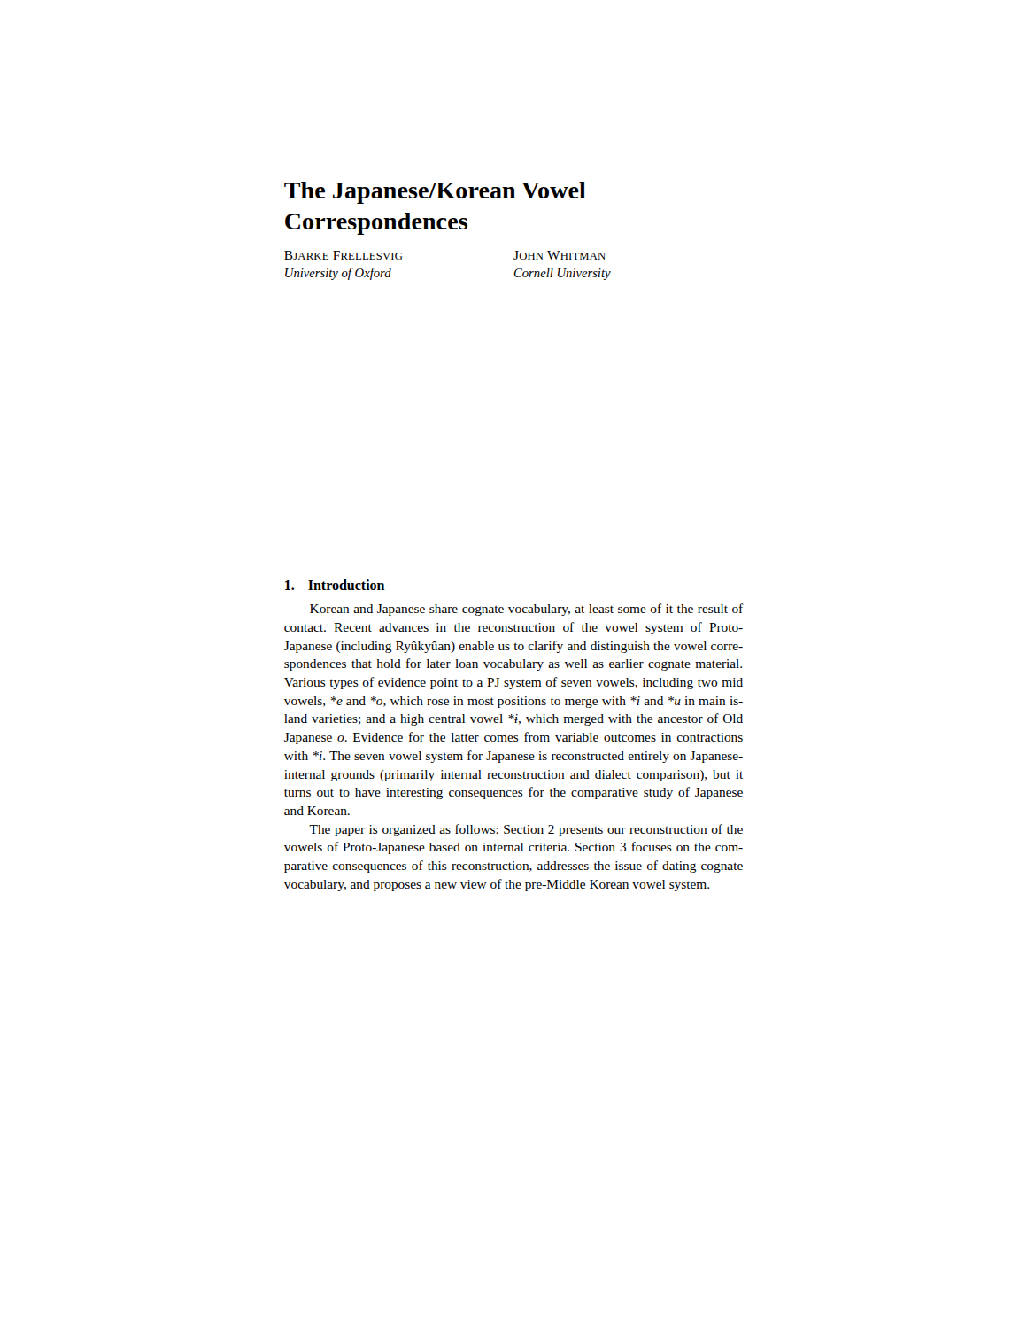The Japanese/Korean Vowel
Correspondences
BJARKE FRELLESVIG
University of Oxford
JOHN WHITMAN
Cornell University
1. Introduction
Korean and Japanese share cognate vocabulary, at least some of it the result of contact. Recent advances in the reconstruction of the vowel system of Proto-Japanese (including Ryûkyûan) enable us to clarify and distinguish the vowel correspondences that hold for later loan vocabulary as well as earlier cognate material. Various types of evidence point to a PJ system of seven vowels, including two mid vowels, *e and *o, which rose in most positions to merge with *i and *u in main island varieties; and a high central vowel *ɨ, which merged with the ancestor of Old Japanese o. Evidence for the latter comes from variable outcomes in contractions with *i. The seven vowel system for Japanese is reconstructed entirely on Japanese-internal grounds (primarily internal reconstruction and dialect comparison), but it turns out to have interesting consequences for the comparative study of Japanese and Korean.
The paper is organized as follows: Section 2 presents our reconstruction of the vowels of Proto-Japanese based on internal criteria. Section 3 focuses on the comparative consequences of this reconstruction, addresses the issue of dating cognate vocabulary, and proposes a new view of the pre-Middle Korean vowel system.